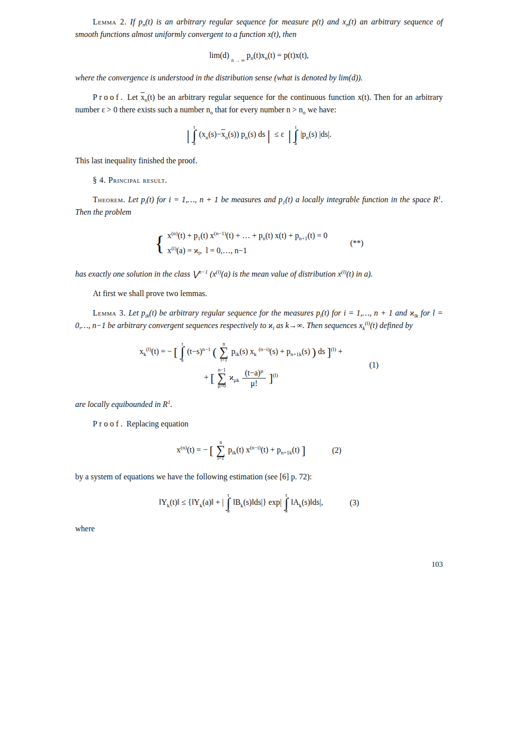Lemma 2. If pn(t) is an arbitrary regular sequence for measure p(t) and xn(t) an arbitrary sequence of smooth functions almost uniformly convergent to a function x(t), then
lim(d) n → ∞ pn(t)xn(t) = p(t)x(t),
where the convergence is understood in the distribution sense (what is denoted by lim(d)).
Proof. Let xn(t) be an arbitrary regular sequence for the continuous function x(t). Then for an arbitrary number ε > 0 there exists such a number no that for every number n > no we have:
| t∫a (xn(s)−xn(s)) pn(s) ds | ≤ ε | t∫a |pn(s) |ds|.
This last inequality finished the proof.
§ 4. Principal result.
Theorem. Let pi(t) for i = 1,…, n + 1 be measures and p1(t) a locally integrable function in the space R1. Then the problem
{ x(n)(t) + p1(t) x(n−1)(t) + … + pn(t) x(t) + pn+1(t) = 0
x(l)(a) = ϰl, l = 0,…, n−1
(**)
has exactly one solution in the class ⋁n−1 (x(l)(a) is the mean value of distribution x(l)(t) in a).
At first we shall prove two lemmas.
Lemma 3. Let pik(t) be arbitrary regular sequence for the measures pi(t) for i = 1,…, n + 1 and ϰlk for l = 0,…, n−1 be arbitrary convergent sequences respectively to ϰl as k→∞. Then sequences xk(l)(t) defined by
xk(l)(t) = − [ t∫a (t−s)n−1 ( n∑i=1 pik(s) xk (n−i)(s) + pn+1k(s) ) ds ](l) +
+ [ n−1∑μ=0 ϰμk (t−a)μ μ! ](l)
(1)
are locally equibounded in R1.
Proof. Replacing equation
x(n)(t) = − [ n∑i=1 pik(t) x(n−i)(t) + pn+1k(t) ]
(2)
by a system of equations we have the following estimation (see [6] p. 72):
‖Yk(t)‖ ≤ {‖Yk(a)‖ + | t∫a ‖Bk(s)‖ds|} exp| t∫a ‖Ak(s)‖ds|,
(3)
where
103